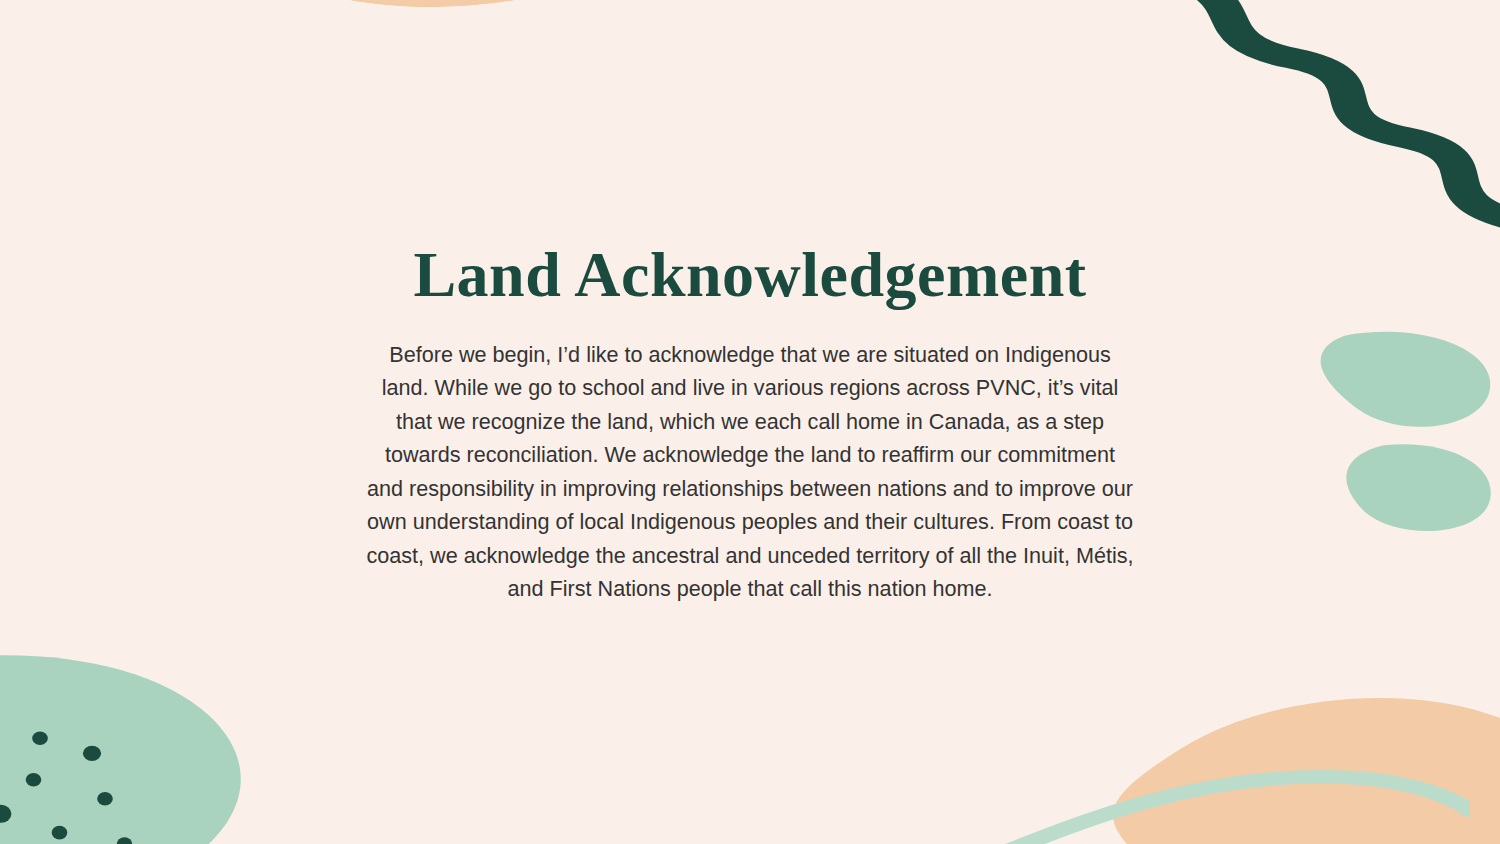Land Acknowledgement
Before we begin, I’d like to acknowledge that we are situated on Indigenous land. While we go to school and live in various regions across PVNC, it’s vital that we recognize the land, which we each call home in Canada, as a step towards reconciliation. We acknowledge the land to reaffirm our commitment and responsibility in improving relationships between nations and to improve our own understanding of local Indigenous peoples and their cultures. From coast to coast, we acknowledge the ancestral and unceded territory of all the Inuit, Métis, and First Nations people that call this nation home.